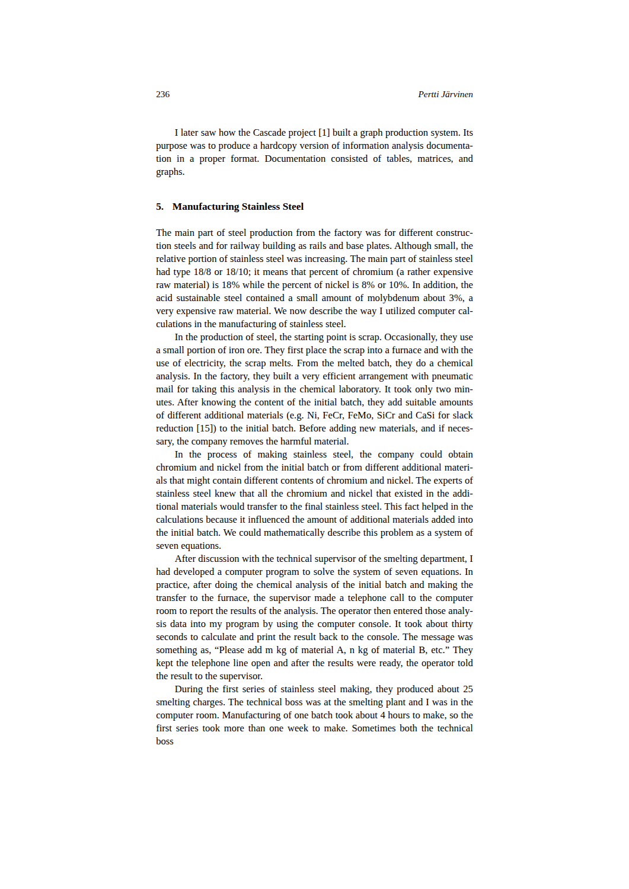236 Pertti Järvinen
I later saw how the Cascade project [1] built a graph production system. Its purpose was to produce a hardcopy version of information analysis documentation in a proper format. Documentation consisted of tables, matrices, and graphs.
5. Manufacturing Stainless Steel
The main part of steel production from the factory was for different construction steels and for railway building as rails and base plates. Although small, the relative portion of stainless steel was increasing. The main part of stainless steel had type 18/8 or 18/10; it means that percent of chromium (a rather expensive raw material) is 18% while the percent of nickel is 8% or 10%. In addition, the acid sustainable steel contained a small amount of molybdenum about 3%, a very expensive raw material. We now describe the way I utilized computer calculations in the manufacturing of stainless steel.
In the production of steel, the starting point is scrap. Occasionally, they use a small portion of iron ore. They first place the scrap into a furnace and with the use of electricity, the scrap melts. From the melted batch, they do a chemical analysis. In the factory, they built a very efficient arrangement with pneumatic mail for taking this analysis in the chemical laboratory. It took only two minutes. After knowing the content of the initial batch, they add suitable amounts of different additional materials (e.g. Ni, FeCr, FeMo, SiCr and CaSi for slack reduction [15]) to the initial batch. Before adding new materials, and if necessary, the company removes the harmful material.
In the process of making stainless steel, the company could obtain chromium and nickel from the initial batch or from different additional materials that might contain different contents of chromium and nickel. The experts of stainless steel knew that all the chromium and nickel that existed in the additional materials would transfer to the final stainless steel. This fact helped in the calculations because it influenced the amount of additional materials added into the initial batch. We could mathematically describe this problem as a system of seven equations.
After discussion with the technical supervisor of the smelting department, I had developed a computer program to solve the system of seven equations. In practice, after doing the chemical analysis of the initial batch and making the transfer to the furnace, the supervisor made a telephone call to the computer room to report the results of the analysis. The operator then entered those analysis data into my program by using the computer console. It took about thirty seconds to calculate and print the result back to the console. The message was something as, “Please add m kg of material A, n kg of material B, etc.” They kept the telephone line open and after the results were ready, the operator told the result to the supervisor.
During the first series of stainless steel making, they produced about 25 smelting charges. The technical boss was at the smelting plant and I was in the computer room. Manufacturing of one batch took about 4 hours to make, so the first series took more than one week to make. Sometimes both the technical boss